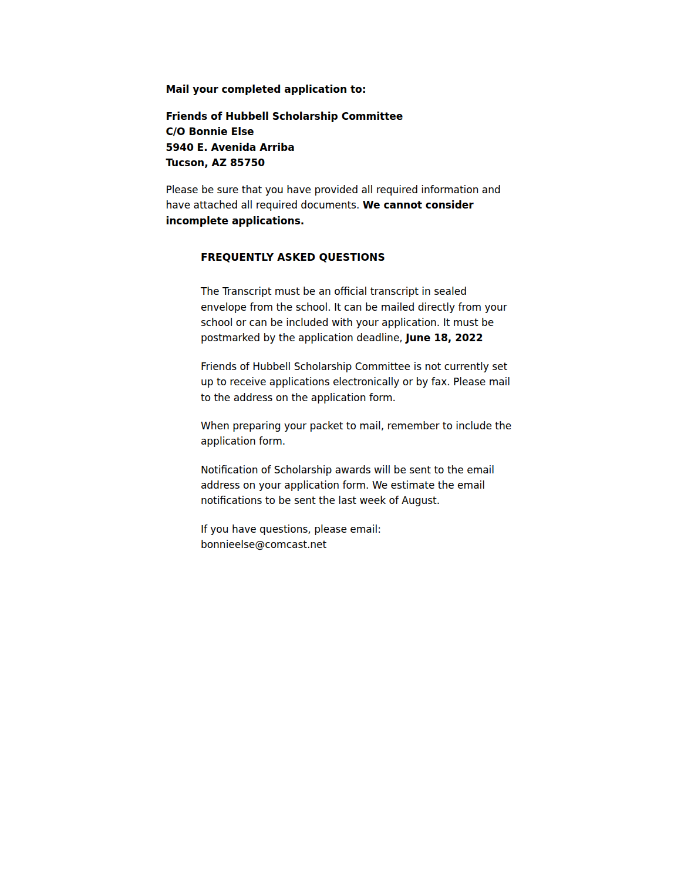Mail your completed application to:
Friends of Hubbell Scholarship Committee C/O Bonnie Else 5940 E. Avenida Arriba Tucson, AZ 85750
Please be sure that you have provided all required information and have attached all required documents. We cannot consider incomplete applications.
FREQUENTLY ASKED QUESTIONS
The Transcript must be an official transcript in sealed envelope from the school. It can be mailed directly from your school or can be included with your application. It must be postmarked by the application deadline, June 18, 2022
Friends of Hubbell Scholarship Committee is not currently set up to receive applications electronically or by fax. Please mail to the address on the application form.
When preparing your packet to mail, remember to include the application form.
Notification of Scholarship awards will be sent to the email address on your application form. We estimate the email notifications to be sent the last week of August.
If you have questions, please email: bonnieelse@comcast.net